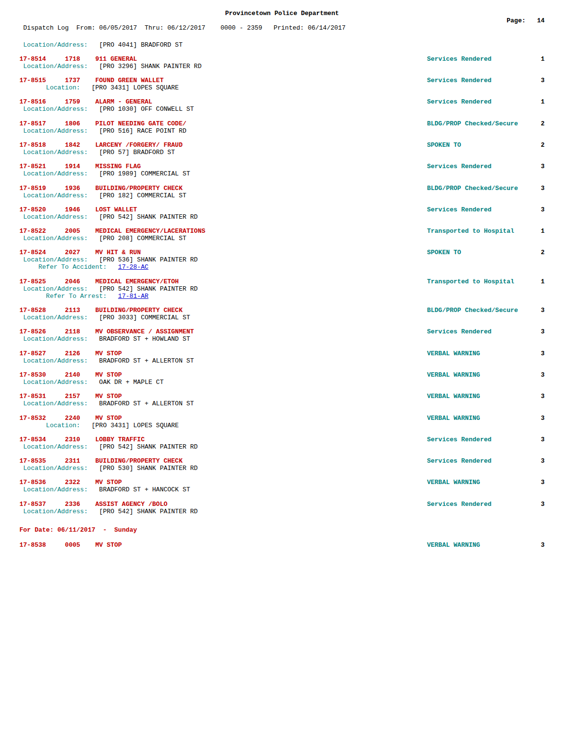Provincetown Police Department
Page: 14
Dispatch Log From: 06/05/2017 Thru: 06/12/2017 0000 - 2359 Printed: 06/14/2017
Location/Address: [PRO 4041] BRADFORD ST
17-85141718 911 GENERAL Services Rendered 1
Location/Address: [PRO 3296] SHANK PAINTER RD
17-85151737 FOUND GREEN WALLET Services Rendered 3
Location: [PRO 3431] LOPES SQUARE
17-85161759 ALARM - GENERAL Services Rendered 1
Location/Address: [PRO 1030] OFF CONWELL ST
17-85171806 PILOT NEEDING GATE CODE/BLDG/PROP Checked/Secure 2
Location/Address: [PRO 516] RACE POINT RD
17-85181842 LARCENY /FORGERY/ FRAUD SPOKEN TO 2
Location/Address: [PRO 57] BRADFORD ST
17-85211914 MISSING FLAG Services Rendered 3
Location/Address: [PRO 1989] COMMERCIAL ST
17-85191936 BUILDING/PROPERTY CHECK BLDG/PROP Checked/Secure 3
Location/Address: [PRO 182] COMMERCIAL ST
17-85201946 LOST WALLET Services Rendered 3
Location/Address: [PRO 542] SHANK PAINTER RD
17-85222005 MEDICAL EMERGENCY/LACERATIONS Transported to Hospital 1
Location/Address: [PRO 208] COMMERCIAL ST
17-85242027 MV HIT & RUN SPOKEN TO 2
Location/Address: [PRO 536] SHANK PAINTER RD
Refer To Accident: 17-28-AC
17-85252046 MEDICAL EMERGENCY/ETOH Transported to Hospital 1
Location/Address: [PRO 542] SHANK PAINTER RD
Refer To Arrest: 17-81-AR
17-85282113 BUILDING/PROPERTY CHECK BLDG/PROP Checked/Secure 3
Location/Address: [PRO 3033] COMMERCIAL ST
17-85262118 MV OBSERVANCE / ASSIGNMENT Services Rendered 3
Location/Address: BRADFORD ST + HOWLAND ST
17-85272126 MV STOP VERBAL WARNING 3
Location/Address: BRADFORD ST + ALLERTON ST
17-85302140 MV STOP VERBAL WARNING 3
Location/Address: OAK DR + MAPLE CT
17-85312157 MV STOP VERBAL WARNING 3
Location/Address: BRADFORD ST + ALLERTON ST
17-85322240 MV STOP VERBAL WARNING 3
Location: [PRO 3431] LOPES SQUARE
17-85342310 LOBBY TRAFFIC Services Rendered 3
Location/Address: [PRO 542] SHANK PAINTER RD
17-85352311 BUILDING/PROPERTY CHECK Services Rendered 3
Location/Address: [PRO 530] SHANK PAINTER RD
17-85362322 MV STOP VERBAL WARNING 3
Location/Address: BRADFORD ST + HANCOCK ST
17-85372336 ASSIST AGENCY /BOLO Services Rendered 3
Location/Address: [PRO 542] SHANK PAINTER RD
For Date: 06/11/2017 - Sunday
17-85380005 MV STOP VERBAL WARNING 3